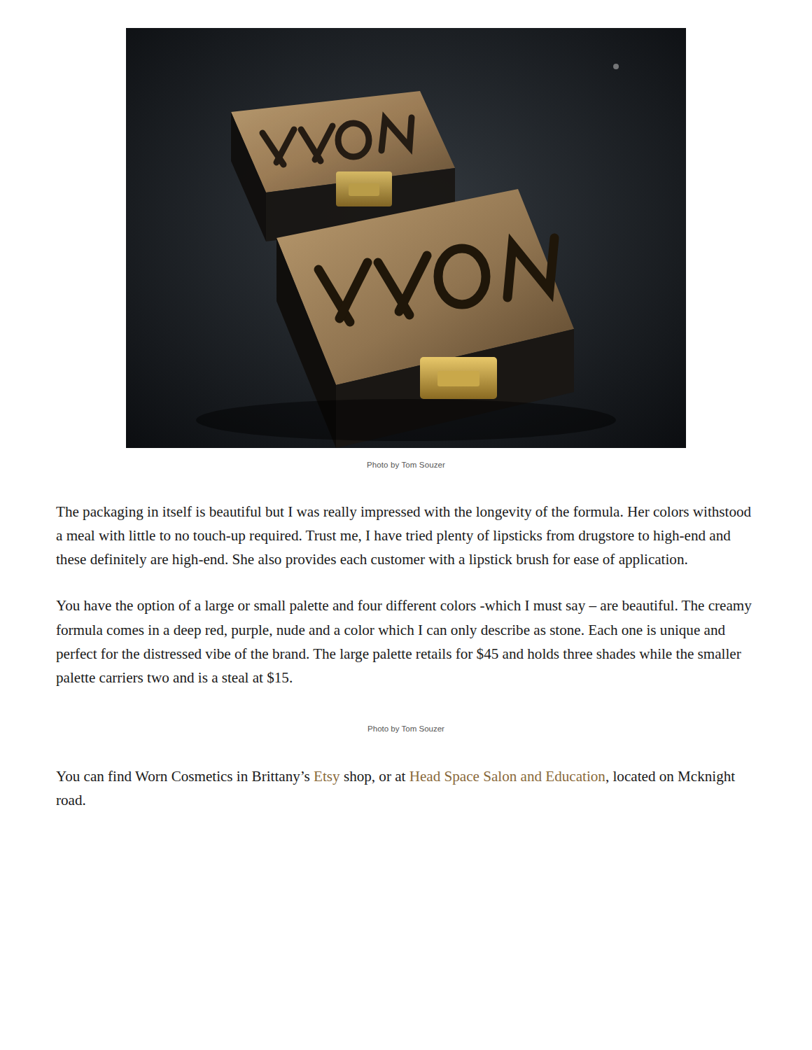Photo by Tom Souzer
The packaging in itself is beautiful but I was really impressed with the longevity of the formula. Her colors withstood a meal with little to no touch-up required. Trust me, I have tried plenty of lipsticks from drugstore to high-end and these definitely are high-end. She also provides each customer with a lipstick brush for ease of application.
You have the option of a large or small palette and four different colors -which I must say – are beautiful. The creamy formula comes in a deep red, purple, nude and a color which I can only describe as stone. Each one is unique and perfect for the distressed vibe of the brand. The large palette retails for $45 and holds three shades while the smaller palette carriers two and is a steal at $15.
Photo by Tom Souzer
You can find Worn Cosmetics in Brittany’s Etsy shop, or at Head Space Salon and Education, located on Mcknight road.